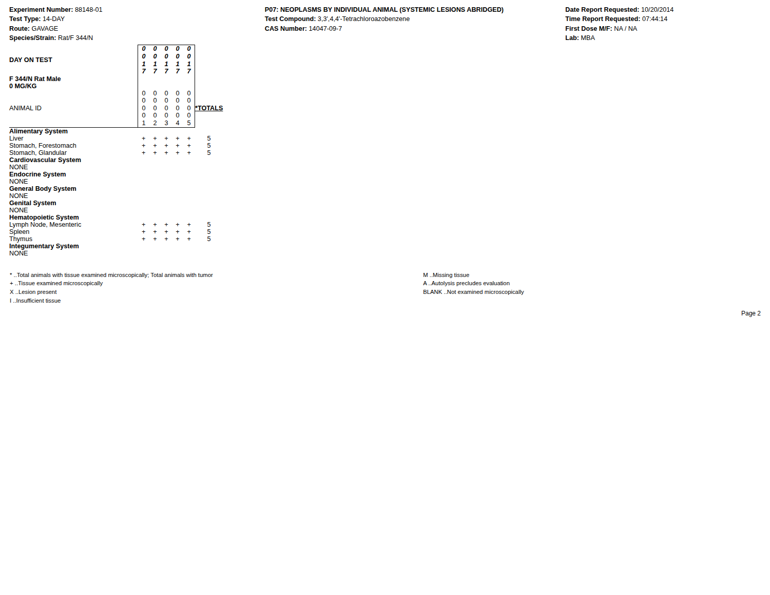| Experiment Number: 88148-01 Test Type: 14-DAY Route: GAVAGE Species/Strain: Rat/F 344/N | P07: NEOPLASMS BY INDIVIDUAL ANIMAL (SYSTEMIC LESIONS ABRIDGED) Test Compound: 3,3',4,4'-Tetrachloroazobenzene CAS Number: 14047-09-7 | Date Report Requested: 10/20/2014 Time Report Requested: 07:44:14 First Dose M/F: NA / NA Lab: MBA |
| DAY ON TEST | 0 0 1 7 | 0 0 1 7 | 0 0 1 7 | 0 0 1 7 | 0 0 1 7 | |
| F 344/N Rat Male | | | | | | |
| 0 MG/KG | | | | | | |
| ANIMAL ID | 0 0 0 0 1 | 0 0 0 0 2 | 0 0 0 0 3 | 0 0 0 0 4 | 0 0 0 0 5 | *TOTALS |
| Alimentary System |
| Liver | + | + | + | + | + | 5 |
| Stomach, Forestomach | + | + | + | + | + | 5 |
| Stomach, Glandular | + | + | + | + | + | 5 |
| Cardiovascular System |
| NONE |
| Endocrine System |
| NONE |
| General Body System |
| NONE |
| Genital System |
| NONE |
| Hematopoietic System |
| Lymph Node, Mesenteric | + | + | + | + | + | 5 |
| Spleen | + | + | + | + | + | 5 |
| Thymus | + | + | + | + | + | 5 |
| Integumentary System |
| NONE |
| * ..Total animals with tissue examined microscopically; Total animals with tumor + ..Tissue examined microscopically X ..Lesion present I ..Insufficient tissue | M ..Missing tissue A ..Autolysis precludes evaluation BLANK ..Not examined microscopically |
Page 2